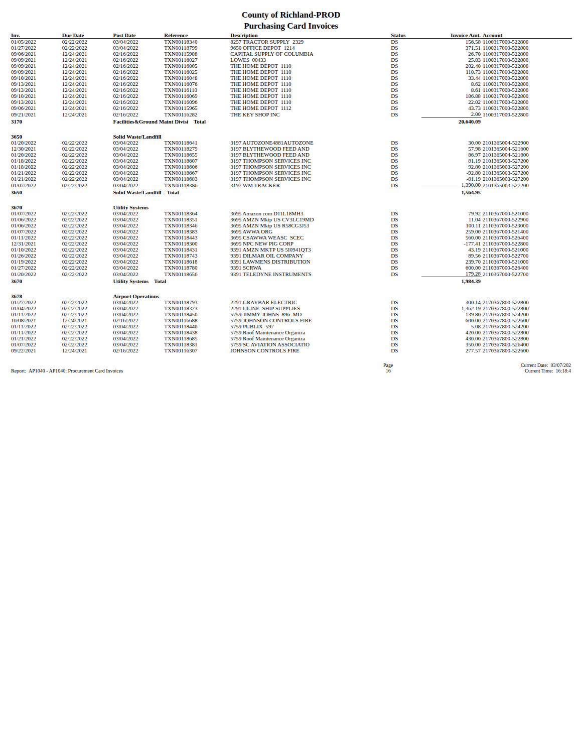County of Richland-PROD
Purchasing Card Invoices
| Inv. | Due Date | Post Date | Reference | Description | Status | Invoice Amt. | Account |
| --- | --- | --- | --- | --- | --- | --- | --- |
| 01/05/2022 | 02/22/2022 | 03/04/2022 | TXN00118340 | 8257 TRACTOR SUPPLY 2329 | DS | 156.58 | 1100317000-522800 |
| 01/27/2022 | 02/22/2022 | 03/04/2022 | TXN00118799 | 9650 OFFICE DEPOT 1214 | DS | 371.51 | 1100317000-522800 |
| 09/06/2021 | 12/24/2021 | 02/16/2022 | TXN00115988 | CAPITAL SUPPLY OF COLUMBIA | DS | 26.70 | 1100317000-522800 |
| 09/09/2021 | 12/24/2021 | 02/16/2022 | TXN00116027 | LOWES 00433 | DS | 25.83 | 1100317000-522800 |
| 09/09/2021 | 12/24/2021 | 02/16/2022 | TXN00116005 | THE HOME DEPOT 1110 | DS | 202.40 | 1100317000-522800 |
| 09/09/2021 | 12/24/2021 | 02/16/2022 | TXN00116025 | THE HOME DEPOT 1110 | DS | 110.73 | 1100317000-522800 |
| 09/10/2021 | 12/24/2021 | 02/16/2022 | TXN00116048 | THE HOME DEPOT 1110 | DS | 33.44 | 1100317000-522800 |
| 09/13/2021 | 12/24/2021 | 02/16/2022 | TXN00116076 | THE HOME DEPOT 1110 | DS | 8.62 | 1100317000-522800 |
| 09/13/2021 | 12/24/2021 | 02/16/2022 | TXN00116110 | THE HOME DEPOT 1110 | DS | 8.61 | 1100317000-522800 |
| 09/10/2021 | 12/24/2021 | 02/16/2022 | TXN00116069 | THE HOME DEPOT 1110 | DS | 186.88 | 1100317000-522800 |
| 09/13/2021 | 12/24/2021 | 02/16/2022 | TXN00116096 | THE HOME DEPOT 1110 | DS | 22.02 | 1100317000-522800 |
| 09/06/2021 | 12/24/2021 | 02/16/2022 | TXN00115965 | THE HOME DEPOT 1112 | DS | 43.73 | 1100317000-522800 |
| 09/21/2021 | 12/24/2021 | 02/16/2022 | TXN00116282 | THE KEY SHOP INC | DS | 2.00 | 1100317000-522800 |
| 3170 | Facilities&Ground Maint Divisi Total | | 20,640.09 | |
| 3650 | Solid Waste/Landfill |
| 01/20/2022 | 02/22/2022 | 03/04/2022 | TXN00118641 | 3197 AUTOZONE4881AUTOZONE | DS | 30.00 | 2101365004-522900 |
| 12/30/2021 | 02/22/2022 | 03/04/2022 | TXN00118279 | 3197 BLYTHEWOOD FEED AND | DS | 57.98 | 2101365004-521600 |
| 01/20/2022 | 02/22/2022 | 03/04/2022 | TXN00118655 | 3197 BLYTHEWOOD FEED AND | DS | 86.97 | 2101365004-521600 |
| 01/18/2022 | 02/22/2022 | 03/04/2022 | TXN00118607 | 3197 THOMPSON SERVICES INC | DS | 81.19 | 2101365003-527200 |
| 01/18/2022 | 02/22/2022 | 03/04/2022 | TXN00118606 | 3197 THOMPSON SERVICES INC | DS | 92.80 | 2101365003-527200 |
| 01/21/2022 | 02/22/2022 | 03/04/2022 | TXN00118667 | 3197 THOMPSON SERVICES INC | DS | -92.80 | 2101365003-527200 |
| 01/21/2022 | 02/22/2022 | 03/04/2022 | TXN00118683 | 3197 THOMPSON SERVICES INC | DS | -81.19 | 2101365003-527200 |
| 01/07/2022 | 02/22/2022 | 03/04/2022 | TXN00118386 | 3197 WM TRACKER | DS | 1,390.00 | 2101365003-527200 |
| 3650 | Solid Waste/Landfill Total | | 1,564.95 | |
| 3670 | Utility Systems |
| 01/07/2022 | 02/22/2022 | 03/04/2022 | TXN00118364 | 3695 Amazon com D11L18MH3 | DS | 79.92 | 2110367000-521000 |
| 01/06/2022 | 02/22/2022 | 03/04/2022 | TXN00118351 | 3695 AMZN Mktp US CV3LC19MD | DS | 11.04 | 2110367000-522900 |
| 01/06/2022 | 02/22/2022 | 03/04/2022 | TXN00118346 | 3695 AMZN Mktp US R58CG3J53 | DS | 100.11 | 2110367000-523000 |
| 01/07/2022 | 02/22/2022 | 03/04/2022 | TXN00118383 | 3695 AWWA ORG | DS | 259.00 | 2110367000-521400 |
| 01/11/2022 | 02/22/2022 | 03/04/2022 | TXN00118443 | 3695 CSAWWA WEASC SCEC | DS | 560.00 | 2110367000-526400 |
| 12/31/2021 | 02/22/2022 | 03/04/2022 | TXN00118300 | 3695 NPC NEW PIG CORP | DS | -177.41 | 2110367000-522800 |
| 01/10/2022 | 02/22/2022 | 03/04/2022 | TXN00118431 | 9391 AMZN MKTP US 5I0941QT3 | DS | 43.19 | 2110367000-521000 |
| 01/26/2022 | 02/22/2022 | 03/04/2022 | TXN00118743 | 9391 DILMAR OIL COMPANY | DS | 89.56 | 2110367000-522700 |
| 01/19/2022 | 02/22/2022 | 03/04/2022 | TXN00118618 | 9391 LAWMENS DISTRIBUTION | DS | 239.70 | 2110367000-521000 |
| 01/27/2022 | 02/22/2022 | 03/04/2022 | TXN00118780 | 9391 SCRWA | DS | 600.00 | 2110367000-526400 |
| 01/20/2022 | 02/22/2022 | 03/04/2022 | TXN00118656 | 9391 TELEDYNE INSTRUMENTS | DS | 179.28 | 2110367000-522700 |
| 3670 | Utility Systems Total | | 1,984.39 | |
| 3678 | Airport Operations |
| 01/27/2022 | 02/22/2022 | 03/04/2022 | TXN00118793 | 2291 GRAYBAR ELECTRIC | DS | 300.14 | 2170367800-522800 |
| 01/04/2022 | 02/22/2022 | 03/04/2022 | TXN00118323 | 2291 ULINE SHIP SUPPLIES | DS | 1,362.19 | 2170367800-522800 |
| 01/11/2022 | 02/22/2022 | 03/04/2022 | TXN00118450 | 5759 JIMMY JOHNS 896 MO | DS | 139.80 | 2170367800-524200 |
| 10/08/2021 | 12/24/2021 | 02/16/2022 | TXN00116688 | 5759 JOHNSON CONTROLS FIRE | DS | 600.00 | 2170367800-522600 |
| 01/11/2022 | 02/22/2022 | 03/04/2022 | TXN00118440 | 5759 PUBLIX 597 | DS | 5.08 | 2170367800-524200 |
| 01/11/2022 | 02/22/2022 | 03/04/2022 | TXN00118438 | 5759 Roof Maintenance Organiza | DS | 420.00 | 2170367800-522800 |
| 01/21/2022 | 02/22/2022 | 03/04/2022 | TXN00118685 | 5759 Roof Maintenance Organiza | DS | 430.00 | 2170367800-522800 |
| 01/07/2022 | 02/22/2022 | 03/04/2022 | TXN00118381 | 5759 SC AVIATION ASSOCIATIO | DS | 350.00 | 2170367800-526400 |
| 09/22/2021 | 12/24/2021 | 02/16/2022 | TXN00116307 | JOHNSON CONTROLS FIRE | DS | 277.57 | 2170367800-522600 |
| Report: AP1040 - AP1040: Procurement Card Invoices | Page 16 | Current Date: 03/07/202 Current Time: 16:18:4 |